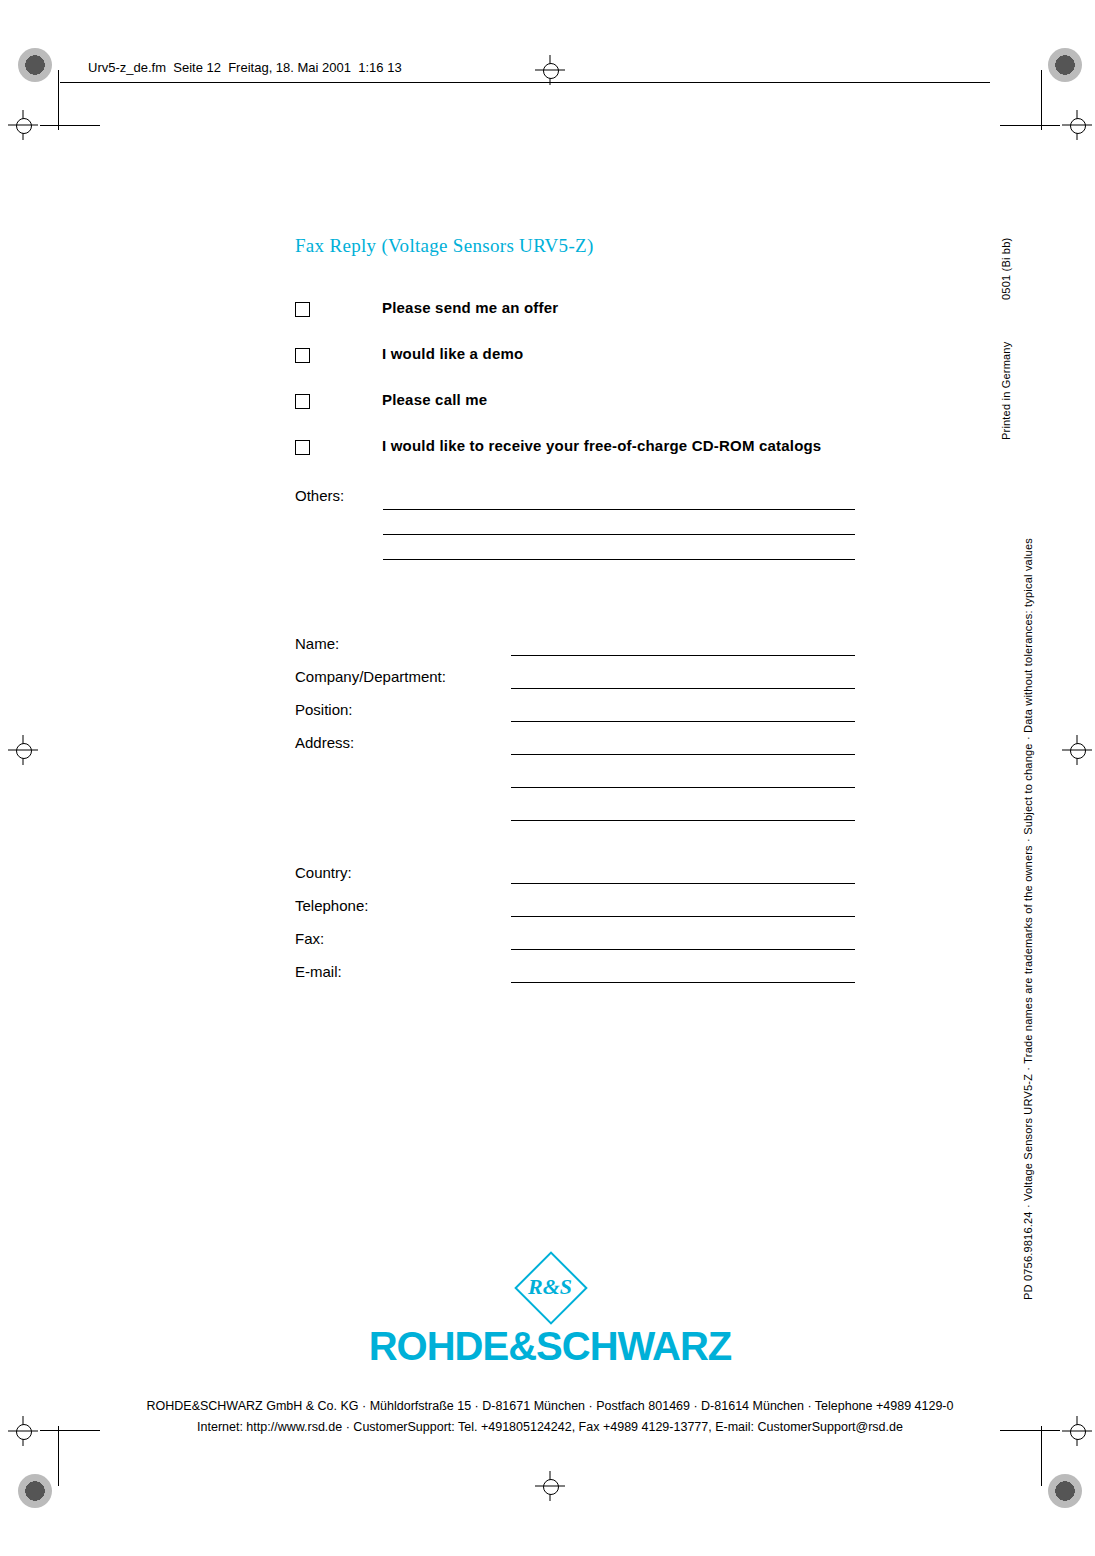Urv5-z_de.fm Seite 12 Freitag, 18. Mai 2001 1:16 13
Fax Reply (Voltage Sensors URV5-Z)
Please send me an offer
I would like a demo
Please call me
I would like to receive your free-of-charge CD-ROM catalogs
Others:
| Name: | |
| Company/Department: | |
| Position: | |
| Address: | |
| Country: | |
| Telephone: | |
| Fax: | |
| E-mail: | |
Printed in Germany
0501 (Bi bb)
PD 0756.9816.24 · Voltage Sensors URV5-Z · Trade names are trademarks of the owners · Subject to change · Data without tolerances: typical values
R&S
ROHDE&SCHWARZ
ROHDE&SCHWARZ GmbH & Co. KG · Mühldorfstraße 15 · D-81671 München · Postfach 801469 · D-81614 München · Telephone +4989 4129-0
Internet: http://www.rsd.de · CustomerSupport: Tel. +491805124242, Fax +4989 4129-13777, E-mail: CustomerSupport@rsd.de